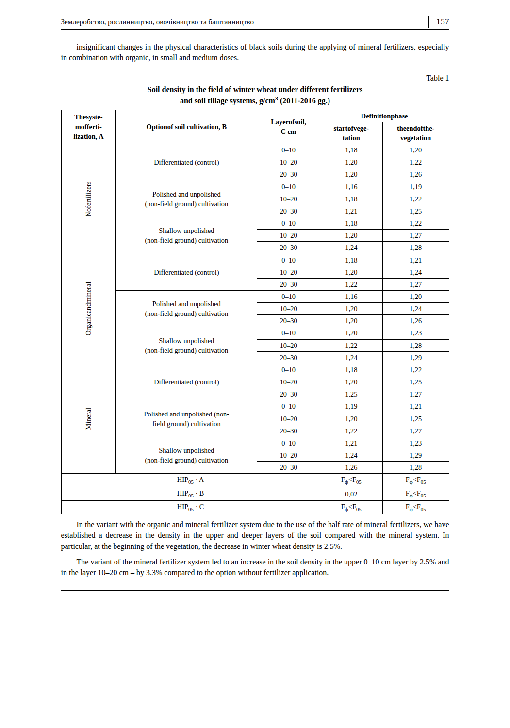Землеробство, рослинництво, овочівництво та баштанництво
157
insignificant changes in the physical characteristics of black soils during the applying of mineral fertilizers, especially in combination with organic, in small and medium doses.
Table 1
Soil density in the field of winter wheat under different fertilizers
and soil tillage systems, g/cm3 (2011-2016 gg.)
| Thesyste- mofferti- lization, A | Optionof soil cultivation, B | Layerofsoil, C cm | Definitionphase |
| --- | --- | --- | --- |
| startofvege- tation | theendofthe- vegetation |
| Nofertilizers | Differentiated (control) | 0–10 | 1,18 | 1,20 |
| 10–20 | 1,20 | 1,22 |
| 20–30 | 1,20 | 1,26 |
| Polished and unpolished (non-field ground) cultivation | 0–10 | 1,16 | 1,19 |
| 10–20 | 1,18 | 1,22 |
| 20–30 | 1,21 | 1,25 |
| Shallow unpolished (non-field ground) cultivation | 0–10 | 1,18 | 1,22 |
| 10–20 | 1,20 | 1,27 |
| 20–30 | 1,24 | 1,28 |
| Organicandmineral | Differentiated (control) | 0–10 | 1,18 | 1,21 |
| 10–20 | 1,20 | 1,24 |
| 20–30 | 1,22 | 1,27 |
| Polished and unpolished (non-field ground) cultivation | 0–10 | 1,16 | 1,20 |
| 10–20 | 1,20 | 1,24 |
| 20–30 | 1,20 | 1,26 |
| Shallow unpolished (non-field ground) cultivation | 0–10 | 1,20 | 1,23 |
| 10–20 | 1,22 | 1,28 |
| 20–30 | 1,24 | 1,29 |
| Mineral | Differentiated (control) | 0–10 | 1,18 | 1,22 |
| 10–20 | 1,20 | 1,25 |
| 20–30 | 1,25 | 1,27 |
| Polished and unpolished (non- field ground) cultivation | 0–10 | 1,19 | 1,21 |
| 10–20 | 1,20 | 1,25 |
| 20–30 | 1,22 | 1,27 |
| Shallow unpolished (non-field ground) cultivation | 0–10 | 1,21 | 1,23 |
| 10–20 | 1,24 | 1,29 |
| 20–30 | 1,26 | 1,28 |
| HIP 05 · A | F ф <F 05 | F ф <F 05 |
| HIP 05 · B | 0,02 | F ф <F 05 |
| HIP 05 · C | F ф <F 05 | F ф <F 05 |
In the variant with the organic and mineral fertilizer system due to the use of the half rate of mineral fertilizers, we have established a decrease in the density in the upper and deeper layers of the soil compared with the mineral system. In particular, at the beginning of the vegetation, the decrease in winter wheat density is 2.5%.
The variant of the mineral fertilizer system led to an increase in the soil density in the upper 0–10 cm layer by 2.5% and in the layer 10–20 cm – by 3.3% compared to the option without fertilizer application.